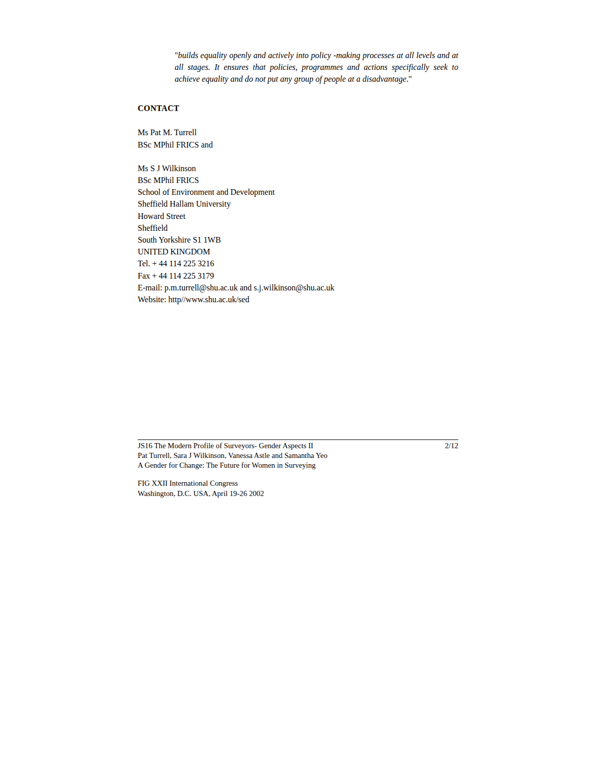"builds equality openly and actively into policy -making processes at all levels and at all stages. It ensures that policies, programmes and actions specifically seek to achieve equality and do not put any group of people at a disadvantage."
CONTACT
Ms Pat M. Turrell
BSc MPhil FRICS and
Ms S J Wilkinson
BSc MPhil FRICS
School of Environment and Development
Sheffield Hallam University
Howard Street
Sheffield
South Yorkshire S1 1WB
UNITED KINGDOM
Tel. + 44 114 225 3216
Fax + 44 114 225 3179
E-mail: p.m.turrell@shu.ac.uk and s.j.wilkinson@shu.ac.uk
Website: http//www.shu.ac.uk/sed
2/12
JS16 The Modern Profile of Surveyors- Gender Aspects II
Pat Turrell, Sara J Wilkinson, Vanessa Astle and Samantha Yeo
A Gender for Change: The Future for Women in Surveying
FIG XXII International Congress
Washington, D.C. USA, April 19-26 2002